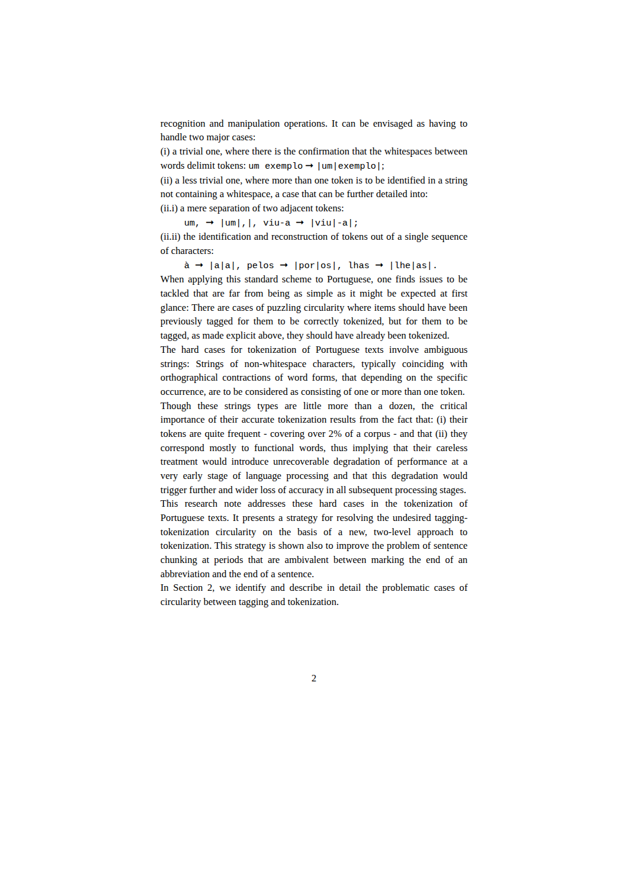recognition and manipulation operations. It can be envisaged as having to handle two major cases:
(i) a trivial one, where there is the confirmation that the whitespaces between words delimit tokens: um exemplo ➞ |um|exemplo|;
(ii) a less trivial one, where more than one token is to be identified in a string not containing a whitespace, a case that can be further detailed into:
(ii.i) a mere separation of two adjacent tokens:
um, ➞ |um|,|, viu-a ➞ |viu|-a|;
(ii.ii) the identification and reconstruction of tokens out of a single sequence of characters:
à ➞ |a|a|, pelos ➞ |por|os|, lhas ➞ |lhe|as|.
When applying this standard scheme to Portuguese, one finds issues to be tackled that are far from being as simple as it might be expected at first glance: There are cases of puzzling circularity where items should have been previously tagged for them to be correctly tokenized, but for them to be tagged, as made explicit above, they should have already been tokenized.
The hard cases for tokenization of Portuguese texts involve ambiguous strings: Strings of non-whitespace characters, typically coinciding with orthographical contractions of word forms, that depending on the specific occurrence, are to be considered as consisting of one or more than one token.
Though these strings types are little more than a dozen, the critical importance of their accurate tokenization results from the fact that: (i) their tokens are quite frequent - covering over 2% of a corpus - and that (ii) they correspond mostly to functional words, thus implying that their careless treatment would introduce unrecoverable degradation of performance at a very early stage of language processing and that this degradation would trigger further and wider loss of accuracy in all subsequent processing stages.
This research note addresses these hard cases in the tokenization of Portuguese texts. It presents a strategy for resolving the undesired tagging-tokenization circularity on the basis of a new, two-level approach to tokenization. This strategy is shown also to improve the problem of sentence chunking at periods that are ambivalent between marking the end of an abbreviation and the end of a sentence.
In Section 2, we identify and describe in detail the problematic cases of circularity between tagging and tokenization.
2